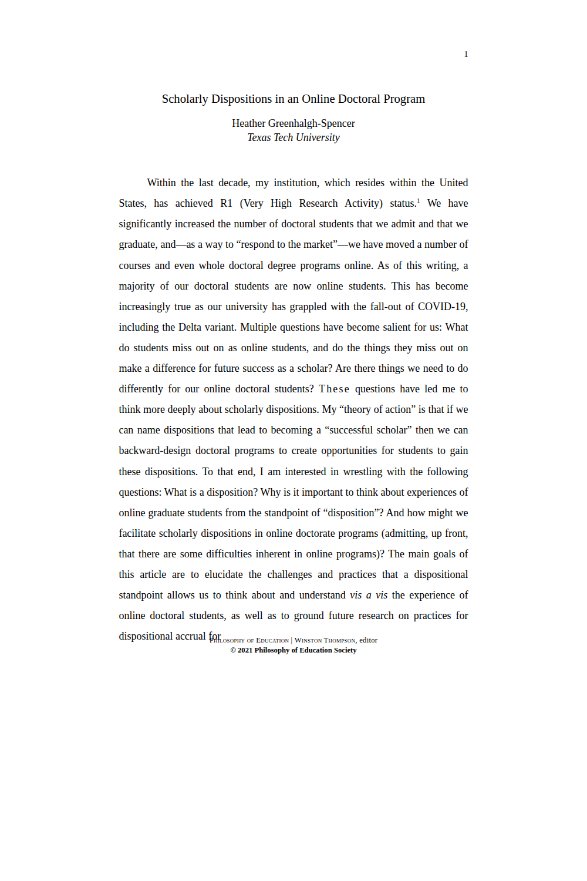1
Scholarly Dispositions in an Online Doctoral Program
Heather Greenhalgh-Spencer
Texas Tech University
Within the last decade, my institution, which resides within the United States, has achieved R1 (Very High Research Activity) status.1 We have significantly increased the number of doctoral students that we admit and that we graduate, and—as a way to “respond to the market”—we have moved a number of courses and even whole doctoral degree programs online. As of this writing, a majority of our doctoral students are now online students. This has become increasingly true as our university has grappled with the fall-out of COVID-19, including the Delta variant. Multiple questions have become salient for us: What do students miss out on as online students, and do the things they miss out on make a difference for future success as a scholar? Are there things we need to do differently for our online doctoral students? These questions have led me to think more deeply about scholarly dispositions. My “theory of action” is that if we can name dispositions that lead to becoming a “successful scholar” then we can backward-design doctoral programs to create opportunities for students to gain these dispositions. To that end, I am interested in wrestling with the following questions: What is a disposition? Why is it important to think about experiences of online graduate students from the standpoint of “disposition”? And how might we facilitate scholarly dispositions in online doctorate programs (admitting, up front, that there are some difficulties inherent in online programs)? The main goals of this article are to elucidate the challenges and practices that a dispositional standpoint allows us to think about and understand vis a vis the experience of online doctoral students, as well as to ground future research on practices for dispositional accrual for
Philosophy of Education | Winston Thompson, editor
© 2021 Philosophy of Education Society